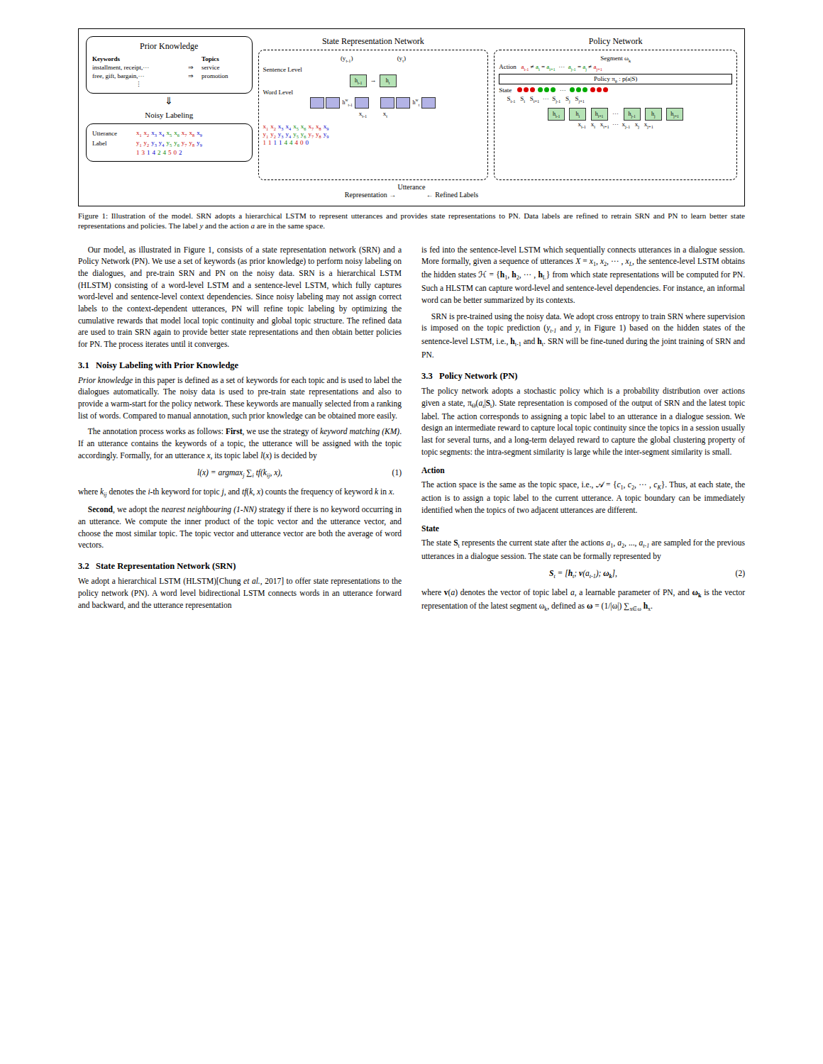Prior Knowledge
| Keywords | | Topics |
| installment, receipt,··· | ⇒ | service |
| free, gift, bargain,··· | ⇒ | promotion |
| ⋮ | | |
⇓
Noisy Labeling
| Utterance | x 1 x 2 x 3 x 4 x 5 x 6 x 7 x 8 x 9 |
| Label | y 1 y 2 y 3 y 4 y 5 y 6 y 7 y 8 y 9 |
| | 1 3 1 4 2 4 5 0 2 |
State Representation Network
(yt-1) (yt)
Sentence Level
ht-1 → ht
Word Level
hwt-1 hwt
xt-1 xt
x1 x2 x3 x4 x5 x6 x7 x8 x9
y1 y2 y3 y4 y5 y6 y7 y8 y9
111144400
Policy Network
Segment ωk
Action ai-1 ≠ ai = ai+1 ··· aj-1 = aj ≠ aj+1
Policy πθ : p(a|S)
State ···
Si-1 Si Si+1 ··· Sj-1 Sj Sj+1
hi-1 hi hi+1 ··· hj-1 hj hj+1
xi-1 xi xi+1 ··· xj-1 xj xj+1
Utterance
Representation → ← Refined Labels
Figure 1: Illustration of the model. SRN adopts a hierarchical LSTM to represent utterances and provides state representations to PN. Data labels are refined to retrain SRN and PN to learn better state representations and policies. The label y and the action a are in the same space.
Our model, as illustrated in Figure 1, consists of a state representation network (SRN) and a Policy Network (PN). We use a set of keywords (as prior knowledge) to perform noisy labeling on the dialogues, and pre-train SRN and PN on the noisy data. SRN is a hierarchical LSTM (HLSTM) consisting of a word-level LSTM and a sentence-level LSTM, which fully captures word-level and sentence-level context dependencies. Since noisy labeling may not assign correct labels to the context-dependent utterances, PN will refine topic labeling by optimizing the cumulative rewards that model local topic continuity and global topic structure. The refined data are used to train SRN again to provide better state representations and then obtain better policies for PN. The process iterates until it converges.
3.1 Noisy Labeling with Prior Knowledge
Prior knowledge in this paper is defined as a set of keywords for each topic and is used to label the dialogues automatically. The noisy data is used to pre-train state representations and also to provide a warm-start for the policy network. These keywords are manually selected from a ranking list of words. Compared to manual annotation, such prior knowledge can be obtained more easily.
The annotation process works as follows: First, we use the strategy of keyword matching (KM). If an utterance contains the keywords of a topic, the utterance will be assigned with the topic accordingly. Formally, for an utterance x, its topic label l(x) is decided by
l(x) = argmaxj ∑i tf(kij, x), (1)
where kij denotes the i-th keyword for topic j, and tf(k, x) counts the frequency of keyword k in x.
Second, we adopt the nearest neighbouring (1-NN) strategy if there is no keyword occurring in an utterance. We compute the inner product of the topic vector and the utterance vector, and choose the most similar topic. The topic vector and utterance vector are both the average of word vectors.
3.2 State Representation Network (SRN)
We adopt a hierarchical LSTM (HLSTM)[Chung et al., 2017] to offer state representations to the policy network (PN). A word level bidirectional LSTM connects words in an utterance forward and backward, and the utterance representation
is fed into the sentence-level LSTM which sequentially connects utterances in a dialogue session. More formally, given a sequence of utterances X = x1, x2, ··· , xL, the sentence-level LSTM obtains the hidden states ℋ = {h1, h2, ··· , hL} from which state representations will be computed for PN. Such a HLSTM can capture word-level and sentence-level dependencies. For instance, an informal word can be better summarized by its contexts.
SRN is pre-trained using the noisy data. We adopt cross entropy to train SRN where supervision is imposed on the topic prediction (yt-1 and yt in Figure 1) based on the hidden states of the sentence-level LSTM, i.e., ht-1 and ht. SRN will be fine-tuned during the joint training of SRN and PN.
3.3 Policy Network (PN)
The policy network adopts a stochastic policy which is a probability distribution over actions given a state, πΘ(at|St). State representation is composed of the output of SRN and the latest topic label. The action corresponds to assigning a topic label to an utterance in a dialogue session. We design an intermediate reward to capture local topic continuity since the topics in a session usually last for several turns, and a long-term delayed reward to capture the global clustering property of topic segments: the intra-segment similarity is large while the inter-segment similarity is small.
Action
The action space is the same as the topic space, i.e., 𝒜 = {c1, c2, ··· , cK}. Thus, at each state, the action is to assign a topic label to the current utterance. A topic boundary can be immediately identified when the topics of two adjacent utterances are different.
State
The state St represents the current state after the actions a1, a2, ..., at-1 are sampled for the previous utterances in a dialogue session. The state can be formally represented by
St = [ht; v(at-1); ωk], (2)
where v(a) denotes the vector of topic label a, a learnable parameter of PN, and ωk is the vector representation of the latest segment ωk, defined as ω = (1/|ω|) ∑x∈ω hx.